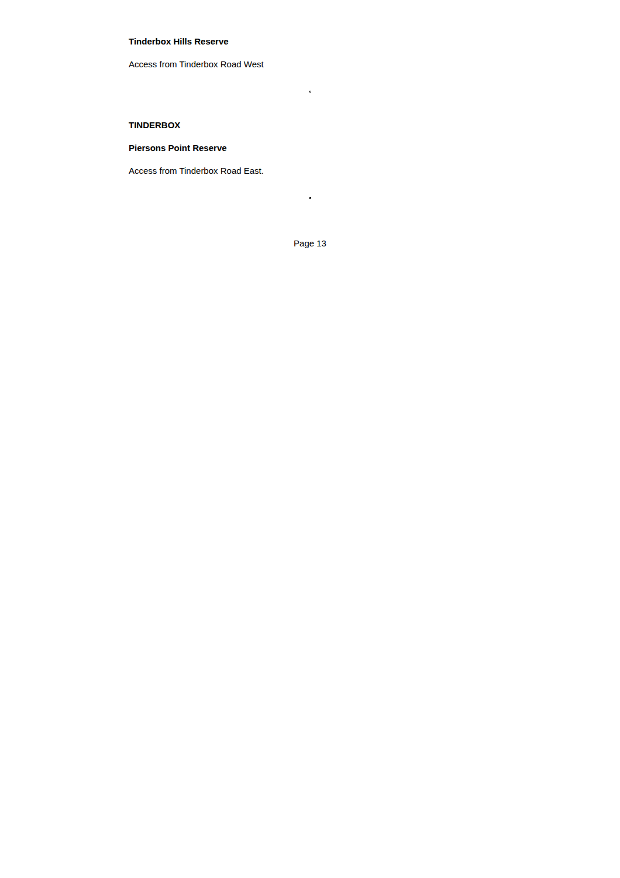Tinderbox Hills Reserve
Access from Tinderbox Road West
TINDERBOX
Piersons Point Reserve
Access from Tinderbox Road East.
Page 13